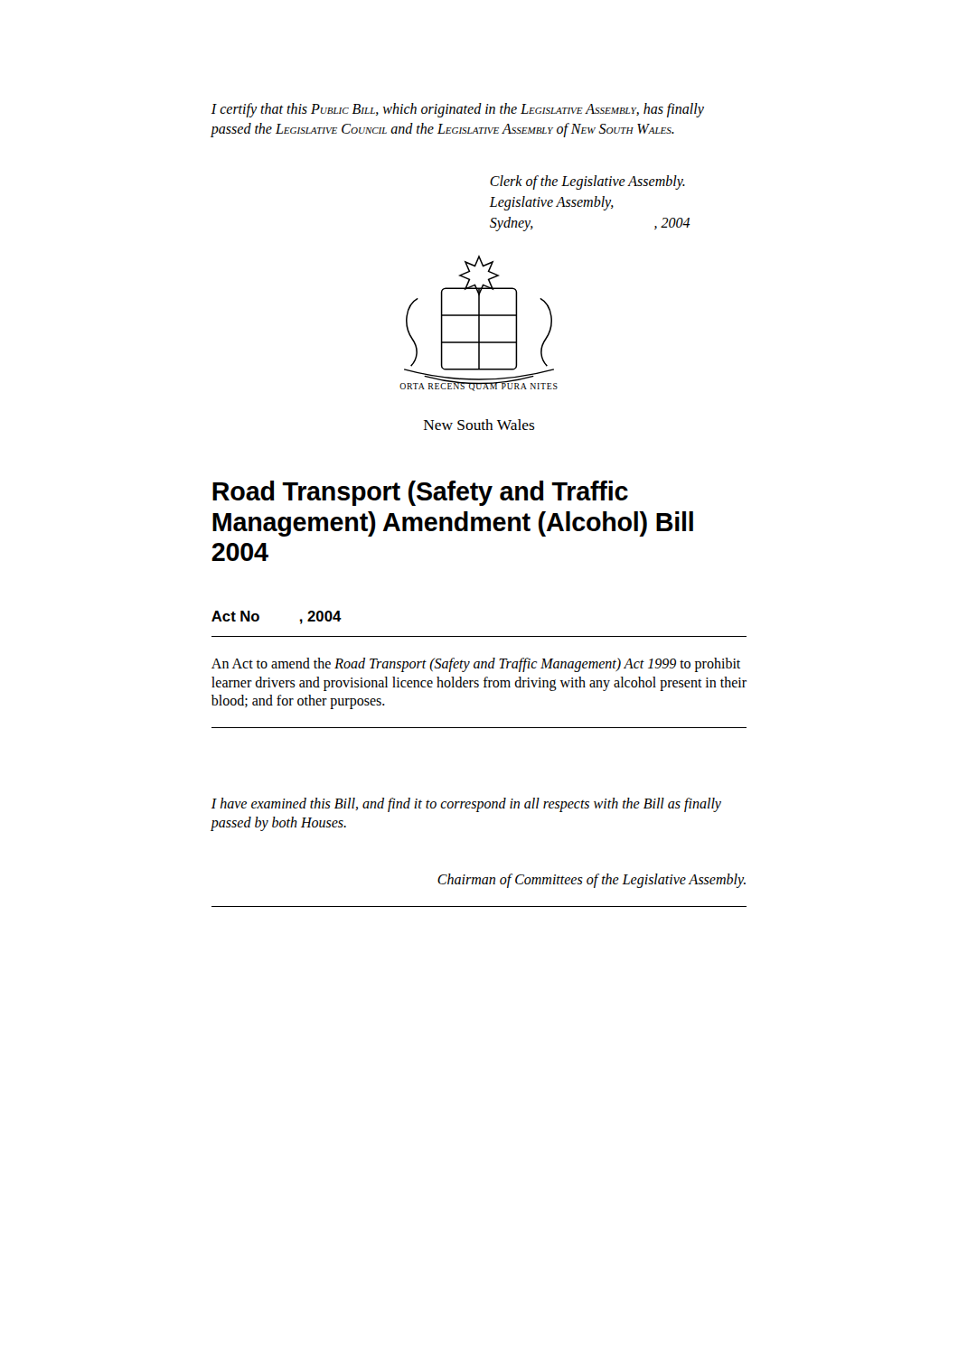I certify that this Public Bill, which originated in the Legislative Assembly, has finally passed the Legislative Council and the Legislative Assembly of New South Wales.
Clerk of the Legislative Assembly.
Legislative Assembly,
Sydney,, 2004
New South Wales
Road Transport (Safety and Traffic Management) Amendment (Alcohol) Bill 2004
Act No , 2004
An Act to amend the Road Transport (Safety and Traffic Management) Act 1999 to prohibit learner drivers and provisional licence holders from driving with any alcohol present in their blood; and for other purposes.
I have examined this Bill, and find it to correspond in all respects with the Bill as finally passed by both Houses.
Chairman of Committees of the Legislative Assembly.